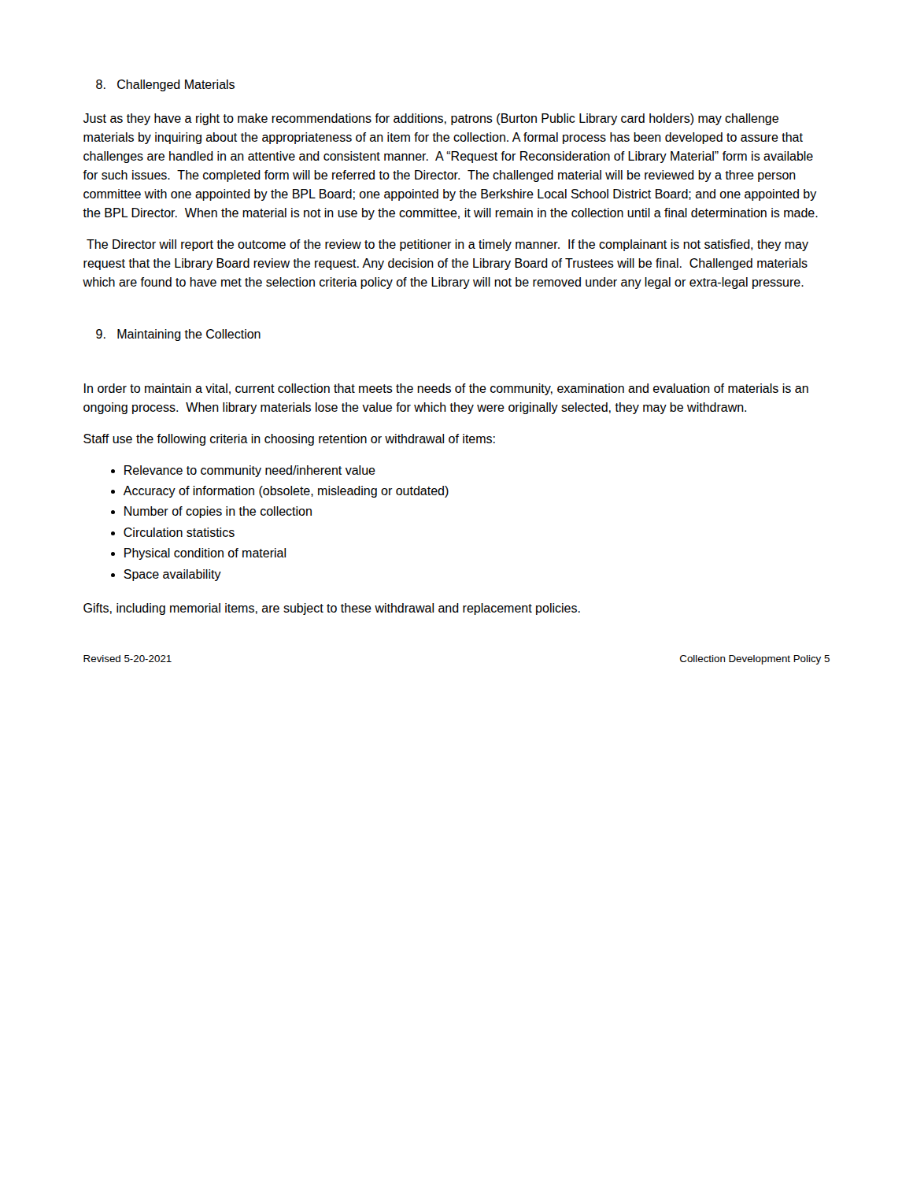8. Challenged Materials
Just as they have a right to make recommendations for additions, patrons (Burton Public Library card holders) may challenge materials by inquiring about the appropriateness of an item for the collection. A formal process has been developed to assure that challenges are handled in an attentive and consistent manner. A “Request for Reconsideration of Library Material” form is available for such issues. The completed form will be referred to the Director. The challenged material will be reviewed by a three person committee with one appointed by the BPL Board; one appointed by the Berkshire Local School District Board; and one appointed by the BPL Director. When the material is not in use by the committee, it will remain in the collection until a final determination is made.
The Director will report the outcome of the review to the petitioner in a timely manner. If the complainant is not satisfied, they may request that the Library Board review the request. Any decision of the Library Board of Trustees will be final. Challenged materials which are found to have met the selection criteria policy of the Library will not be removed under any legal or extra-legal pressure.
9. Maintaining the Collection
In order to maintain a vital, current collection that meets the needs of the community, examination and evaluation of materials is an ongoing process. When library materials lose the value for which they were originally selected, they may be withdrawn.
Staff use the following criteria in choosing retention or withdrawal of items:
Relevance to community need/inherent value
Accuracy of information (obsolete, misleading or outdated)
Number of copies in the collection
Circulation statistics
Physical condition of material
Space availability
Gifts, including memorial items, are subject to these withdrawal and replacement policies.
Revised 5-20-2021 Collection Development Policy 5